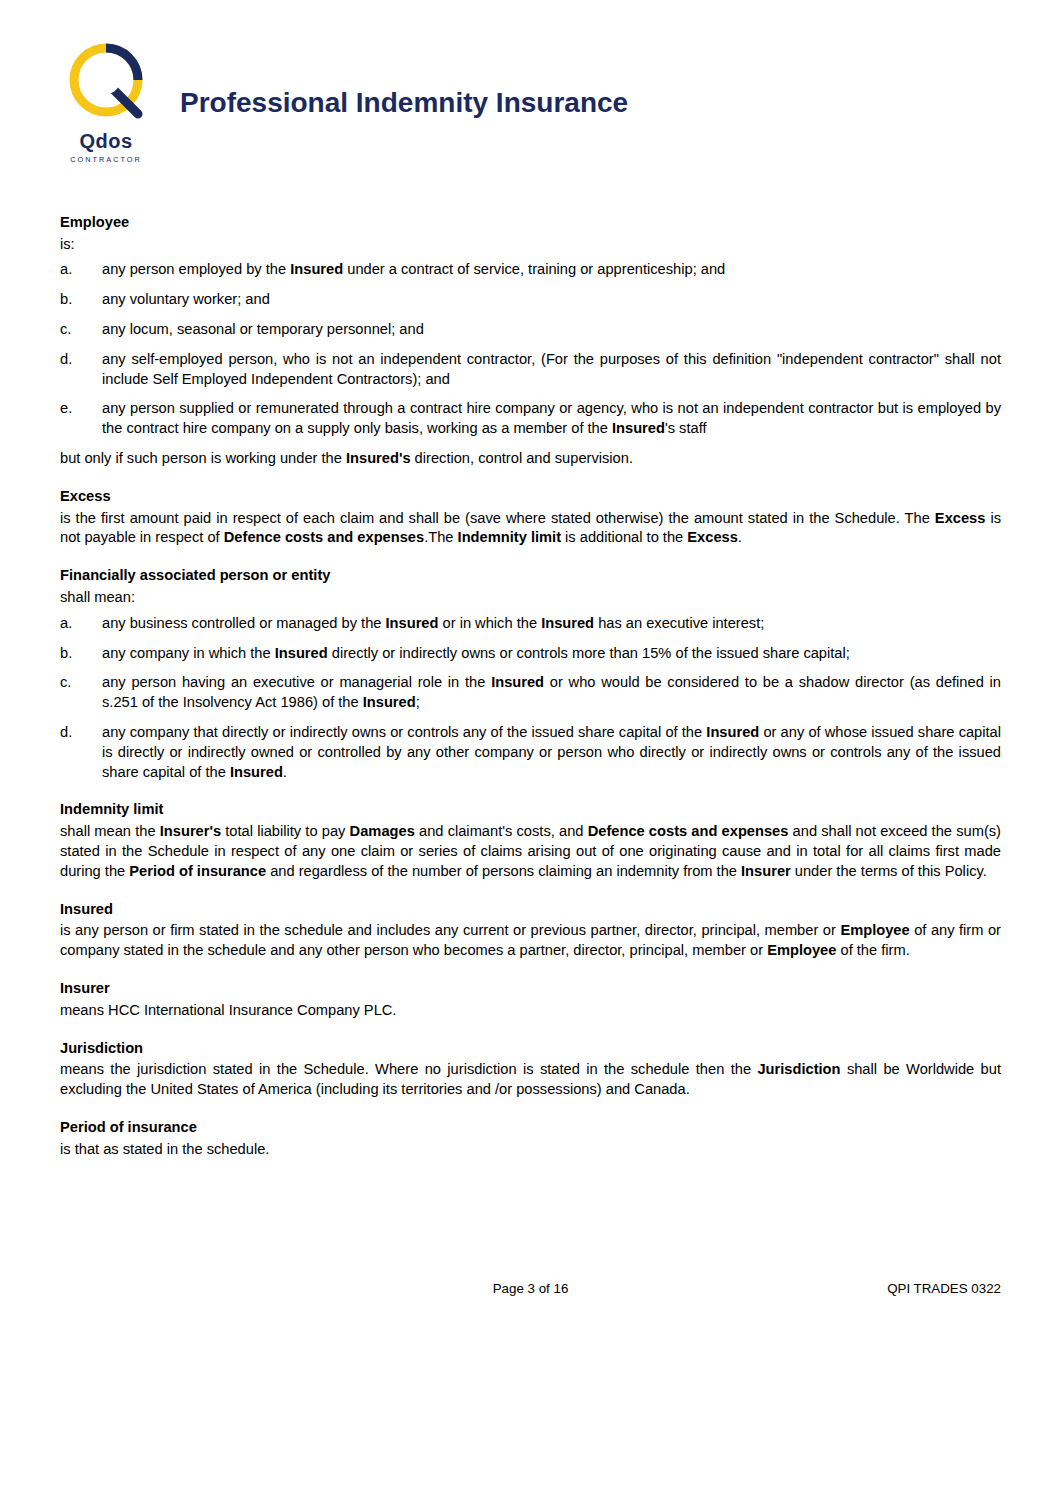Qdos
CONTRACTOR
Professional Indemnity Insurance
Employee
is:
a. any person employed by the Insured under a contract of service, training or apprenticeship; and
b. any voluntary worker; and
c. any locum, seasonal or temporary personnel; and
d. any self-employed person, who is not an independent contractor, (For the purposes of this definition "independent contractor" shall not include Self Employed Independent Contractors); and
e. any person supplied or remunerated through a contract hire company or agency, who is not an independent contractor but is employed by the contract hire company on a supply only basis, working as a member of the Insured's staff
but only if such person is working under the Insured's direction, control and supervision.
Excess
is the first amount paid in respect of each claim and shall be (save where stated otherwise) the amount stated in the Schedule. The Excess is not payable in respect of Defence costs and expenses.The Indemnity limit is additional to the Excess.
Financially associated person or entity
shall mean:
a. any business controlled or managed by the Insured or in which the Insured has an executive interest;
b. any company in which the Insured directly or indirectly owns or controls more than 15% of the issued share capital;
c. any person having an executive or managerial role in the Insured or who would be considered to be a shadow director (as defined in s.251 of the Insolvency Act 1986) of the Insured;
d. any company that directly or indirectly owns or controls any of the issued share capital of the Insured or any of whose issued share capital is directly or indirectly owned or controlled by any other company or person who directly or indirectly owns or controls any of the issued share capital of the Insured.
Indemnity limit
shall mean the Insurer's total liability to pay Damages and claimant's costs, and Defence costs and expenses and shall not exceed the sum(s) stated in the Schedule in respect of any one claim or series of claims arising out of one originating cause and in total for all claims first made during the Period of insurance and regardless of the number of persons claiming an indemnity from the Insurer under the terms of this Policy.
Insured
is any person or firm stated in the schedule and includes any current or previous partner, director, principal, member or Employee of any firm or company stated in the schedule and any other person who becomes a partner, director, principal, member or Employee of the firm.
Insurer
means HCC International Insurance Company PLC.
Jurisdiction
means the jurisdiction stated in the Schedule. Where no jurisdiction is stated in the schedule then the Jurisdiction shall be Worldwide but excluding the United States of America (including its territories and /or possessions) and Canada.
Period of insurance
is that as stated in the schedule.
Page 3 of 16
QPI TRADES 0322